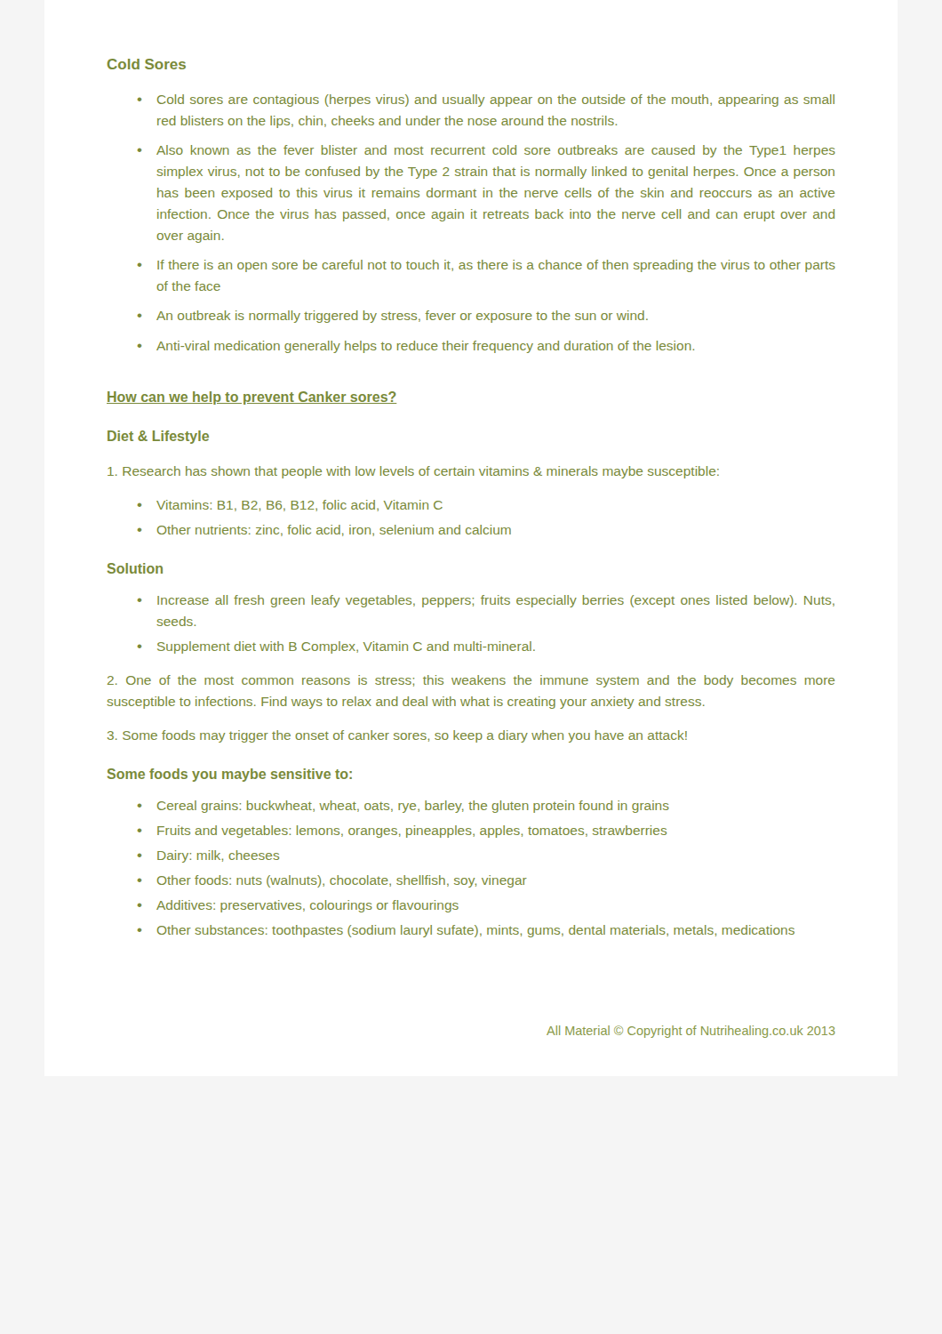Cold Sores
Cold sores are contagious (herpes virus) and usually appear on the outside of the mouth, appearing as small red blisters on the lips, chin, cheeks and under the nose around the nostrils.
Also known as the fever blister and most recurrent cold sore outbreaks are caused by the Type1 herpes simplex virus, not to be confused by the Type 2 strain that is normally linked to genital herpes. Once a person has been exposed to this virus it remains dormant in the nerve cells of the skin and reoccurs as an active infection. Once the virus has passed, once again it retreats back into the nerve cell and can erupt over and over again.
If there is an open sore be careful not to touch it, as there is a chance of then spreading the virus to other parts of the face
An outbreak is normally triggered by stress, fever or exposure to the sun or wind.
Anti-viral medication generally helps to reduce their frequency and duration of the lesion.
How can we help to prevent Canker sores?
Diet & Lifestyle
1. Research has shown that people with low levels of certain vitamins & minerals maybe susceptible:
Vitamins: B1, B2, B6, B12, folic acid, Vitamin C
Other nutrients: zinc, folic acid, iron, selenium and calcium
Solution
Increase all fresh green leafy vegetables, peppers; fruits especially berries (except ones listed below). Nuts, seeds.
Supplement diet with B Complex, Vitamin C and multi-mineral.
2. One of the most common reasons is stress; this weakens the immune system and the body becomes more susceptible to infections. Find ways to relax and deal with what is creating your anxiety and stress.
3. Some foods may trigger the onset of canker sores, so keep a diary when you have an attack!
Some foods you maybe sensitive to:
Cereal grains: buckwheat, wheat, oats, rye, barley, the gluten protein found in grains
Fruits and vegetables: lemons, oranges, pineapples, apples, tomatoes, strawberries
Dairy: milk, cheeses
Other foods: nuts (walnuts), chocolate, shellfish, soy, vinegar
Additives: preservatives, colourings or flavourings
Other substances: toothpastes (sodium lauryl sufate), mints, gums, dental materials, metals, medications
All Material © Copyright of Nutrihealing.co.uk 2013